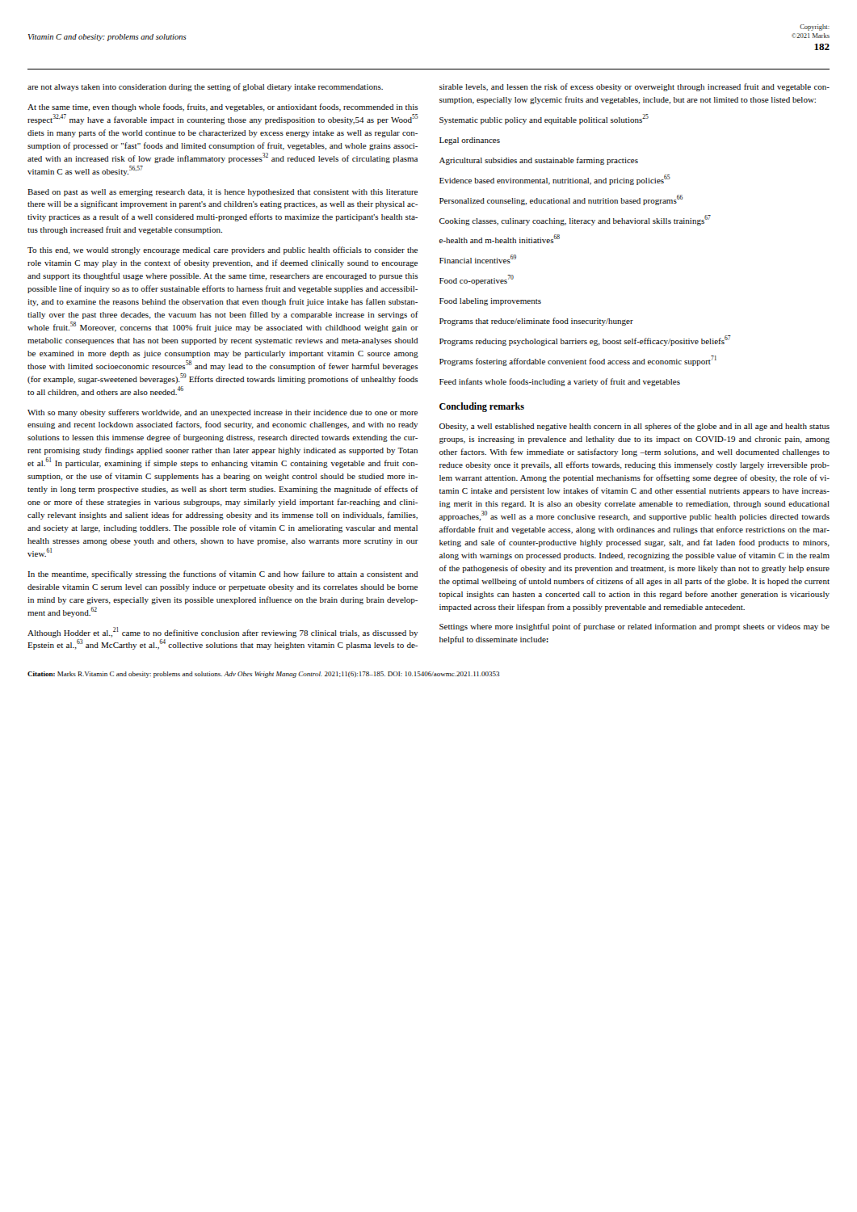Vitamin C and obesity: problems and solutions
Copyright:
©2021 Marks
182
are not always taken into consideration during the setting of global dietary intake recommendations.
At the same time, even though whole foods, fruits, and vegetables, or antioxidant foods, recommended in this respect32,47 may have a favorable impact in countering those any predisposition to obesity,54 as per Wood55 diets in many parts of the world continue to be characterized by excess energy intake as well as regular consumption of processed or "fast" foods and limited consumption of fruit, vegetables, and whole grains associated with an increased risk of low grade inflammatory processes32 and reduced levels of circulating plasma vitamin C as well as obesity.56,57
Based on past as well as emerging research data, it is hence hypothesized that consistent with this literature there will be a significant improvement in parent's and children's eating practices, as well as their physical activity practices as a result of a well considered multi-pronged efforts to maximize the participant's health status through increased fruit and vegetable consumption.
To this end, we would strongly encourage medical care providers and public health officials to consider the role vitamin C may play in the context of obesity prevention, and if deemed clinically sound to encourage and support its thoughtful usage where possible. At the same time, researchers are encouraged to pursue this possible line of inquiry so as to offer sustainable efforts to harness fruit and vegetable supplies and accessibility, and to examine the reasons behind the observation that even though fruit juice intake has fallen substantially over the past three decades, the vacuum has not been filled by a comparable increase in servings of whole fruit.58 Moreover, concerns that 100% fruit juice may be associated with childhood weight gain or metabolic consequences that has not been supported by recent systematic reviews and meta-analyses should be examined in more depth as juice consumption may be particularly important vitamin C source among those with limited socioeconomic resources58 and may lead to the consumption of fewer harmful beverages (for example, sugar-sweetened beverages).59 Efforts directed towards limiting promotions of unhealthy foods to all children, and others are also needed.46
With so many obesity sufferers worldwide, and an unexpected increase in their incidence due to one or more ensuing and recent lockdown associated factors, food security, and economic challenges, and with no ready solutions to lessen this immense degree of burgeoning distress, research directed towards extending the current promising study findings applied sooner rather than later appear highly indicated as supported by Totan et al.61 In particular, examining if simple steps to enhancing vitamin C containing vegetable and fruit consumption, or the use of vitamin C supplements has a bearing on weight control should be studied more intently in long term prospective studies, as well as short term studies. Examining the magnitude of effects of one or more of these strategies in various subgroups, may similarly yield important far-reaching and clinically relevant insights and salient ideas for addressing obesity and its immense toll on individuals, families, and society at large, including toddlers. The possible role of vitamin C in ameliorating vascular and mental health stresses among obese youth and others, shown to have promise, also warrants more scrutiny in our view.61
In the meantime, specifically stressing the functions of vitamin C and how failure to attain a consistent and desirable vitamin C serum level can possibly induce or perpetuate obesity and its correlates should be borne in mind by care givers, especially given its possible unexplored influence on the brain during brain development and beyond.62
Although Hodder et al.,21 came to no definitive conclusion after reviewing 78 clinical trials, as discussed by Epstein et al.,63 and McCarthy et al.,64 collective solutions that may heighten vitamin C plasma levels to desirable levels, and lessen the risk of excess obesity or overweight through increased fruit and vegetable consumption, especially low glycemic fruits and vegetables, include, but are not limited to those listed below:
Systematic public policy and equitable political solutions25
Legal ordinances
Agricultural subsidies and sustainable farming practices
Evidence based environmental, nutritional, and pricing policies65
Personalized counseling, educational and nutrition based programs66
Cooking classes, culinary coaching, literacy and behavioral skills trainings67
e-health and m-health initiatives68
Financial incentives69
Food co-operatives70
Food labeling improvements
Programs that reduce/eliminate food insecurity/hunger
Programs reducing psychological barriers eg, boost self-efficacy/positive beliefs67
Programs fostering affordable convenient food access and economic support71
Feed infants whole foods-including a variety of fruit and vegetables
Concluding remarks
Obesity, a well established negative health concern in all spheres of the globe and in all age and health status groups, is increasing in prevalence and lethality due to its impact on COVID-19 and chronic pain, among other factors. With few immediate or satisfactory long –term solutions, and well documented challenges to reduce obesity once it prevails, all efforts towards, reducing this immensely costly largely irreversible problem warrant attention. Among the potential mechanisms for offsetting some degree of obesity, the role of vitamin C intake and persistent low intakes of vitamin C and other essential nutrients appears to have increasing merit in this regard. It is also an obesity correlate amenable to remediation, through sound educational approaches,30 as well as a more conclusive research, and supportive public health policies directed towards affordable fruit and vegetable access, along with ordinances and rulings that enforce restrictions on the marketing and sale of counter-productive highly processed sugar, salt, and fat laden food products to minors, along with warnings on processed products. Indeed, recognizing the possible value of vitamin C in the realm of the pathogenesis of obesity and its prevention and treatment, is more likely than not to greatly help ensure the optimal wellbeing of untold numbers of citizens of all ages in all parts of the globe. It is hoped the current topical insights can hasten a concerted call to action in this regard before another generation is vicariously impacted across their lifespan from a possibly preventable and remediable antecedent.
Settings where more insightful point of purchase or related information and prompt sheets or videos may be helpful to disseminate include:
Citation: Marks R.Vitamin C and obesity: problems and solutions. Adv Obes Weight Manag Control. 2021;11(6):178–185. DOI: 10.15406/aowmc.2021.11.00353